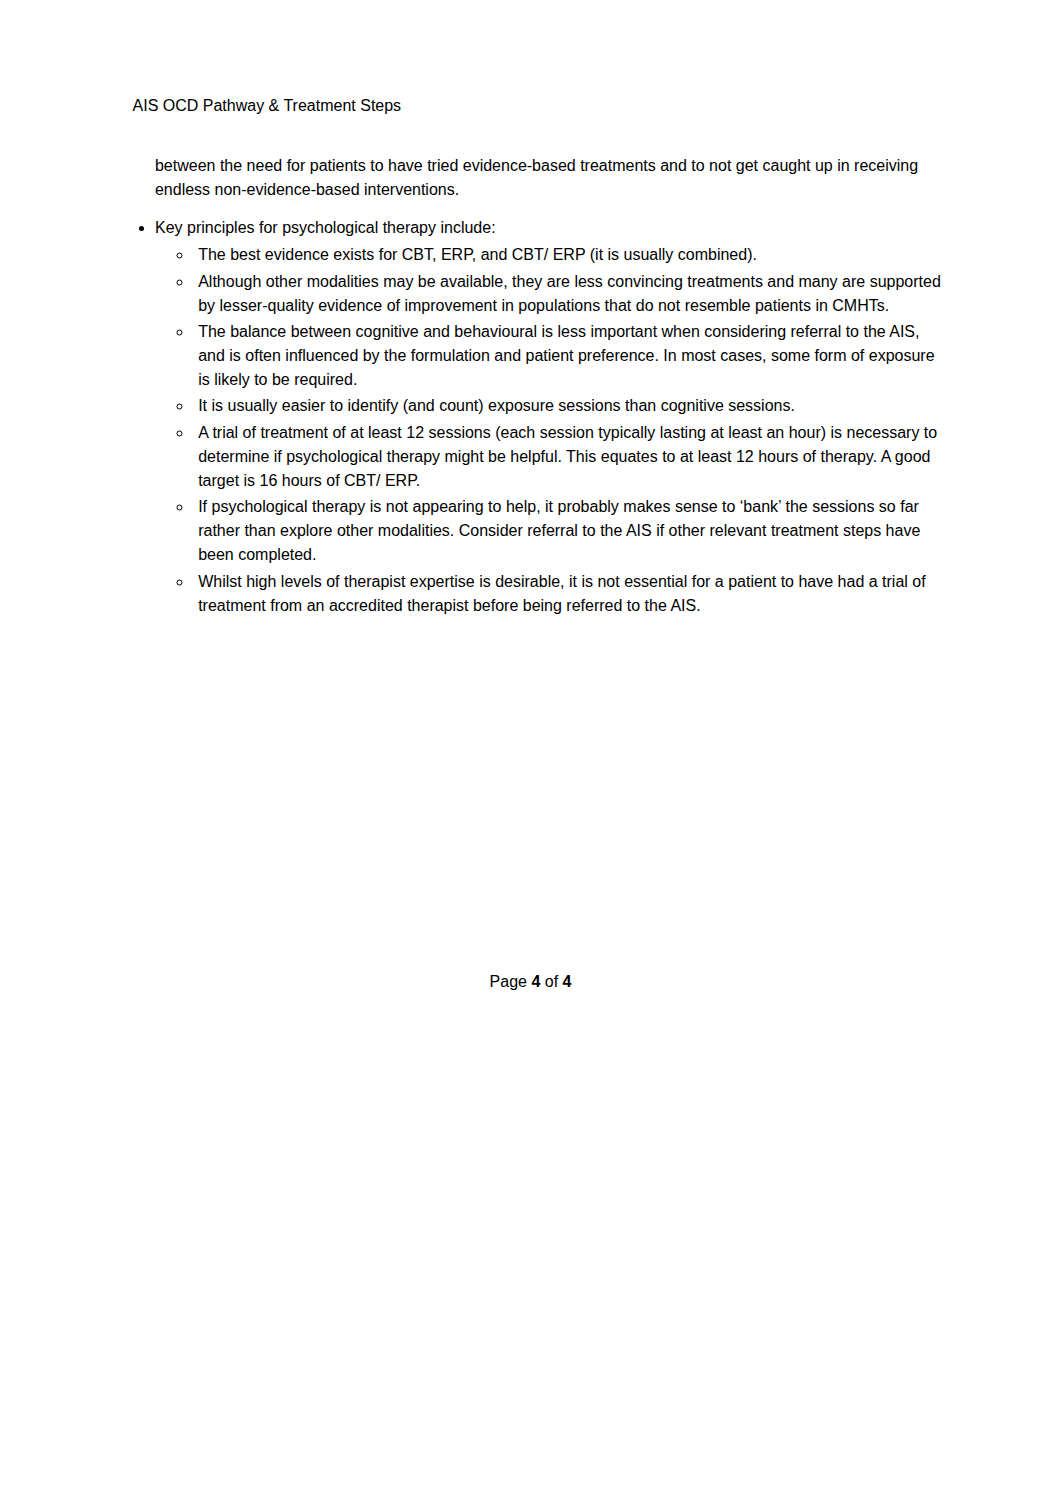AIS OCD Pathway & Treatment Steps
between the need for patients to have tried evidence-based treatments and to not get caught up in receiving endless non-evidence-based interventions.
Key principles for psychological therapy include:
The best evidence exists for CBT, ERP, and CBT/ ERP (it is usually combined).
Although other modalities may be available, they are less convincing treatments and many are supported by lesser-quality evidence of improvement in populations that do not resemble patients in CMHTs.
The balance between cognitive and behavioural is less important when considering referral to the AIS, and is often influenced by the formulation and patient preference. In most cases, some form of exposure is likely to be required.
It is usually easier to identify (and count) exposure sessions than cognitive sessions.
A trial of treatment of at least 12 sessions (each session typically lasting at least an hour) is necessary to determine if psychological therapy might be helpful. This equates to at least 12 hours of therapy. A good target is 16 hours of CBT/ ERP.
If psychological therapy is not appearing to help, it probably makes sense to ‘bank’ the sessions so far rather than explore other modalities. Consider referral to the AIS if other relevant treatment steps have been completed.
Whilst high levels of therapist expertise is desirable, it is not essential for a patient to have had a trial of treatment from an accredited therapist before being referred to the AIS.
Page 4 of 4